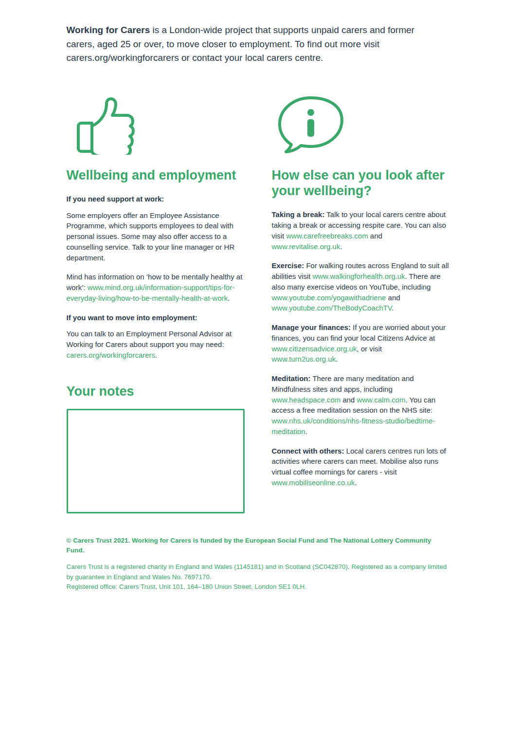Working for Carers is a London-wide project that supports unpaid carers and former carers, aged 25 or over, to move closer to employment. To find out more visit carers.org/workingforcarers or contact your local carers centre.
Wellbeing and employment
If you need support at work:
Some employers offer an Employee Assistance Programme, which supports employees to deal with personal issues. Some may also offer access to a counselling service. Talk to your line manager or HR department.
Mind has information on ‘how to be mentally healthy at work’: www.mind.org.uk/information-support/tips-for-everyday-living/how-to-be-mentally-health-at-work.
If you want to move into employment:
You can talk to an Employment Personal Advisor at Working for Carers about support you may need: carers.org/workingforcarers.
Your notes
How else can you look after your wellbeing?
Taking a break: Talk to your local carers centre about taking a break or accessing respite care. You can also visit www.carefreebreaks.com and www.revitalise.org.uk.
Exercise: For walking routes across England to suit all abilities visit www.walkingforhealth.org.uk. There are also many exercise videos on YouTube, including www.youtube.com/yogawithadriene and www.youtube.com/TheBodyCoachTV.
Manage your finances: If you are worried about your finances, you can find your local Citizens Advice at www.citizensadvice.org.uk, or visit www.turn2us.org.uk.
Meditation: There are many meditation and Mindfulness sites and apps, including www.headspace.com and www.calm.com. You can access a free meditation session on the NHS site: www.nhs.uk/conditions/nhs-fitness-studio/bedtime-meditation.
Connect with others: Local carers centres run lots of activities where carers can meet. Mobilise also runs virtual coffee mornings for carers - visit www.mobiliseonline.co.uk.
© Carers Trust 2021. Working for Carers is funded by the European Social Fund and The National Lottery Community Fund.
Carers Trust is a registered charity in England and Wales (1145181) and in Scotland (SC042870). Registered as a company limited by guarantee in England and Wales No. 7697170.
Registered office: Carers Trust, Unit 101, 164–180 Union Street, London SE1 0LH.